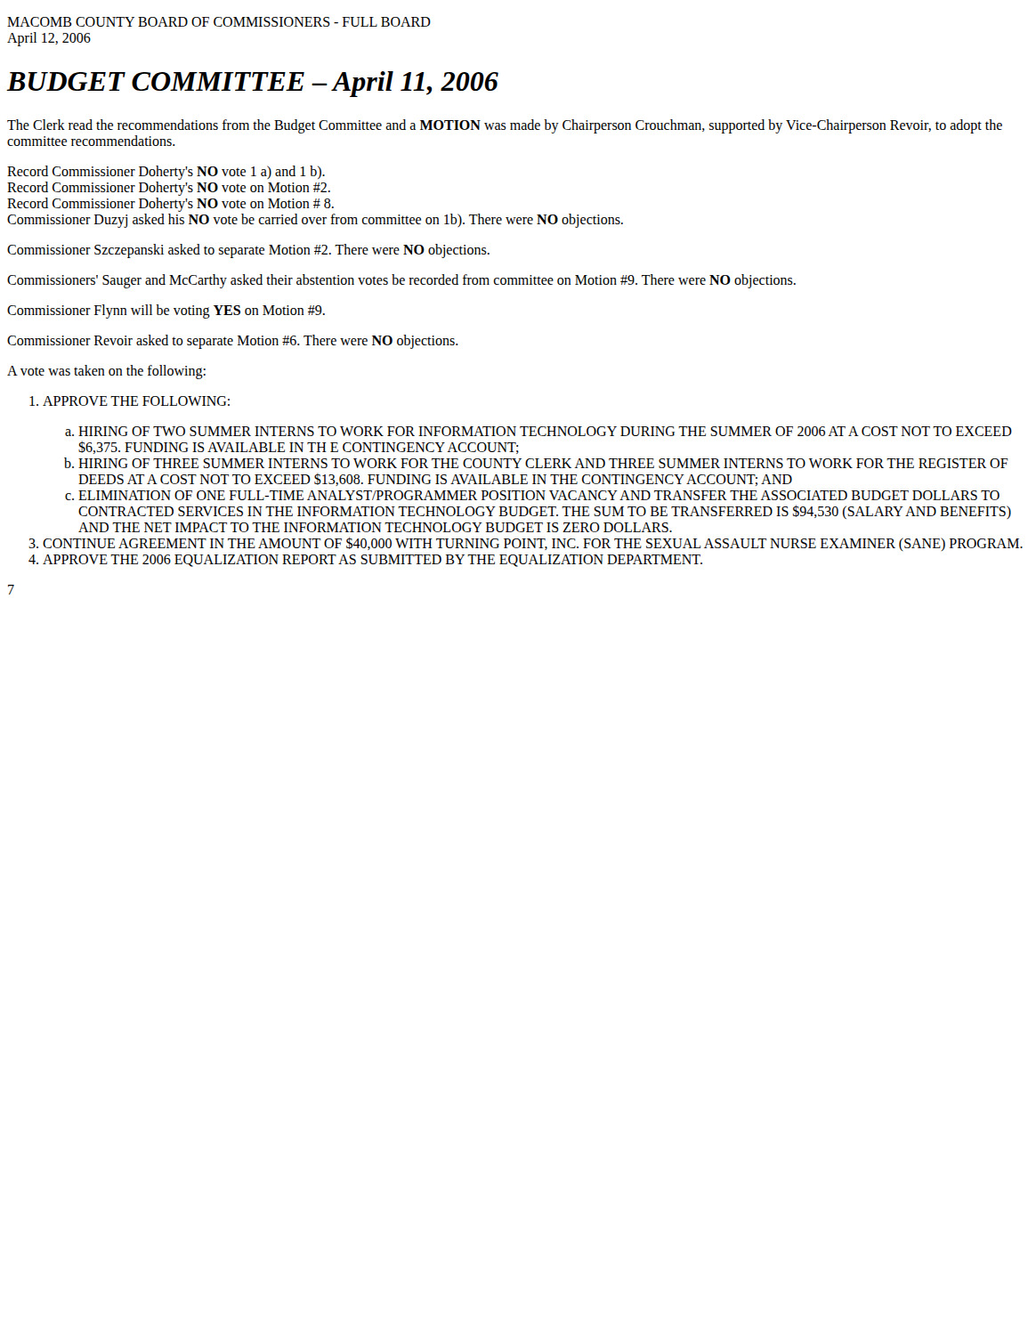MACOMB COUNTY BOARD OF COMMISSIONERS - FULL BOARD
April 12, 2006
BUDGET COMMITTEE – April 11, 2006
The Clerk read the recommendations from the Budget Committee and a MOTION was made by Chairperson Crouchman, supported by Vice-Chairperson Revoir, to adopt the committee recommendations.
Record Commissioner Doherty's NO vote 1 a) and 1 b).
Record Commissioner Doherty's NO vote on Motion #2.
Record Commissioner Doherty's NO vote on Motion # 8.
Commissioner Duzyj asked his NO vote be carried over from committee on 1b). There were NO objections.
Commissioner Szczepanski asked to separate Motion #2. There were NO objections.
Commissioners' Sauger and McCarthy asked their abstention votes be recorded from committee on Motion #9. There were NO objections.
Commissioner Flynn will be voting YES on Motion #9.
Commissioner Revoir asked to separate Motion #6. There were NO objections.
A vote was taken on the following:
APPROVE THE FOLLOWING:
HIRING OF TWO SUMMER INTERNS TO WORK FOR INFORMATION TECHNOLOGY DURING THE SUMMER OF 2006 AT A COST NOT TO EXCEED $6,375. FUNDING IS AVAILABLE IN TH E CONTINGENCY ACCOUNT;
HIRING OF THREE SUMMER INTERNS TO WORK FOR THE COUNTY CLERK AND THREE SUMMER INTERNS TO WORK FOR THE REGISTER OF DEEDS AT A COST NOT TO EXCEED $13,608. FUNDING IS AVAILABLE IN THE CONTINGENCY ACCOUNT; AND
ELIMINATION OF ONE FULL-TIME ANALYST/PROGRAMMER POSITION VACANCY AND TRANSFER THE ASSOCIATED BUDGET DOLLARS TO CONTRACTED SERVICES IN THE INFORMATION TECHNOLOGY BUDGET. THE SUM TO BE TRANSFERRED IS $94,530 (SALARY AND BENEFITS) AND THE NET IMPACT TO THE INFORMATION TECHNOLOGY BUDGET IS ZERO DOLLARS.
CONTINUE AGREEMENT IN THE AMOUNT OF $40,000 WITH TURNING POINT, INC. FOR THE SEXUAL ASSAULT NURSE EXAMINER (SANE) PROGRAM.
APPROVE THE 2006 EQUALIZATION REPORT AS SUBMITTED BY THE EQUALIZATION DEPARTMENT.
7